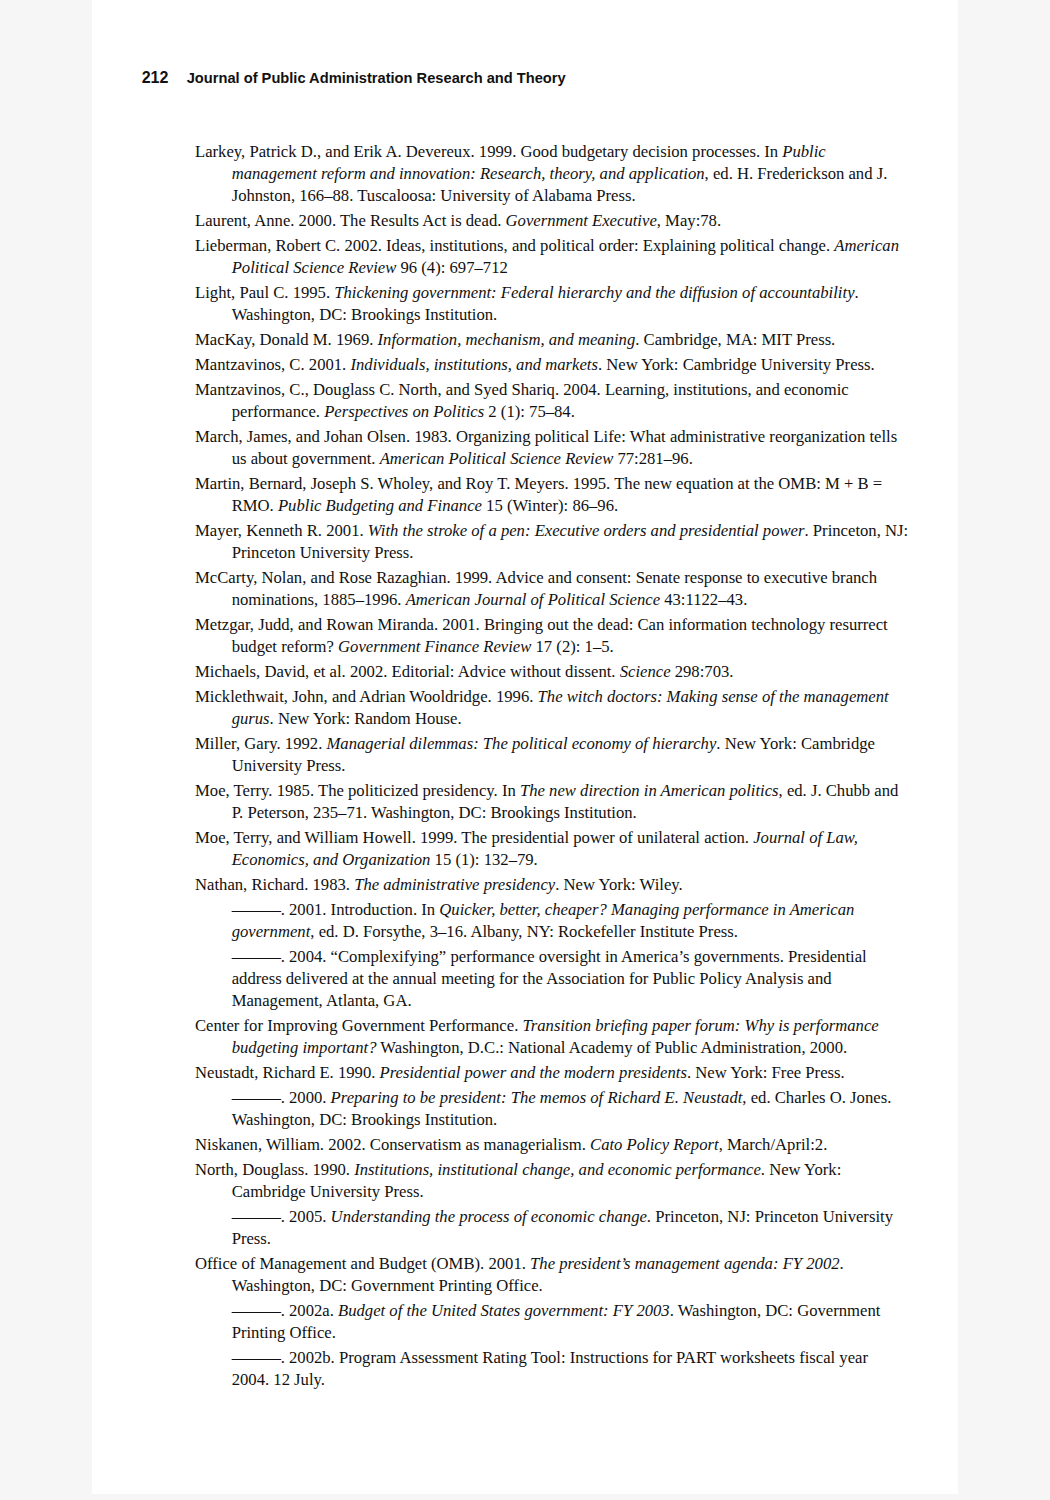212 Journal of Public Administration Research and Theory
Larkey, Patrick D., and Erik A. Devereux. 1999. Good budgetary decision processes. In Public management reform and innovation: Research, theory, and application, ed. H. Frederickson and J. Johnston, 166–88. Tuscaloosa: University of Alabama Press.
Laurent, Anne. 2000. The Results Act is dead. Government Executive, May:78.
Lieberman, Robert C. 2002. Ideas, institutions, and political order: Explaining political change. American Political Science Review 96 (4): 697–712
Light, Paul C. 1995. Thickening government: Federal hierarchy and the diffusion of accountability. Washington, DC: Brookings Institution.
MacKay, Donald M. 1969. Information, mechanism, and meaning. Cambridge, MA: MIT Press.
Mantzavinos, C. 2001. Individuals, institutions, and markets. New York: Cambridge University Press.
Mantzavinos, C., Douglass C. North, and Syed Shariq. 2004. Learning, institutions, and economic performance. Perspectives on Politics 2 (1): 75–84.
March, James, and Johan Olsen. 1983. Organizing political Life: What administrative reorganization tells us about government. American Political Science Review 77:281–96.
Martin, Bernard, Joseph S. Wholey, and Roy T. Meyers. 1995. The new equation at the OMB: M + B = RMO. Public Budgeting and Finance 15 (Winter): 86–96.
Mayer, Kenneth R. 2001. With the stroke of a pen: Executive orders and presidential power. Princeton, NJ: Princeton University Press.
McCarty, Nolan, and Rose Razaghian. 1999. Advice and consent: Senate response to executive branch nominations, 1885–1996. American Journal of Political Science 43:1122–43.
Metzgar, Judd, and Rowan Miranda. 2001. Bringing out the dead: Can information technology resurrect budget reform? Government Finance Review 17 (2): 1–5.
Michaels, David, et al. 2002. Editorial: Advice without dissent. Science 298:703.
Micklethwait, John, and Adrian Wooldridge. 1996. The witch doctors: Making sense of the management gurus. New York: Random House.
Miller, Gary. 1992. Managerial dilemmas: The political economy of hierarchy. New York: Cambridge University Press.
Moe, Terry. 1985. The politicized presidency. In The new direction in American politics, ed. J. Chubb and P. Peterson, 235–71. Washington, DC: Brookings Institution.
Moe, Terry, and William Howell. 1999. The presidential power of unilateral action. Journal of Law, Economics, and Organization 15 (1): 132–79.
Nathan, Richard. 1983. The administrative presidency. New York: Wiley.
———. 2001. Introduction. In Quicker, better, cheaper? Managing performance in American government, ed. D. Forsythe, 3–16. Albany, NY: Rockefeller Institute Press.
———. 2004. “Complexifying” performance oversight in America’s governments. Presidential address delivered at the annual meeting for the Association for Public Policy Analysis and Management, Atlanta, GA.
Center for Improving Government Performance. Transition briefing paper forum: Why is performance budgeting important? Washington, D.C.: National Academy of Public Administration, 2000.
Neustadt, Richard E. 1990. Presidential power and the modern presidents. New York: Free Press.
———. 2000. Preparing to be president: The memos of Richard E. Neustadt, ed. Charles O. Jones. Washington, DC: Brookings Institution.
Niskanen, William. 2002. Conservatism as managerialism. Cato Policy Report, March/April:2.
North, Douglass. 1990. Institutions, institutional change, and economic performance. New York: Cambridge University Press.
———. 2005. Understanding the process of economic change. Princeton, NJ: Princeton University Press.
Office of Management and Budget (OMB). 2001. The president’s management agenda: FY 2002. Washington, DC: Government Printing Office.
———. 2002a. Budget of the United States government: FY 2003. Washington, DC: Government Printing Office.
———. 2002b. Program Assessment Rating Tool: Instructions for PART worksheets fiscal year 2004. 12 July.